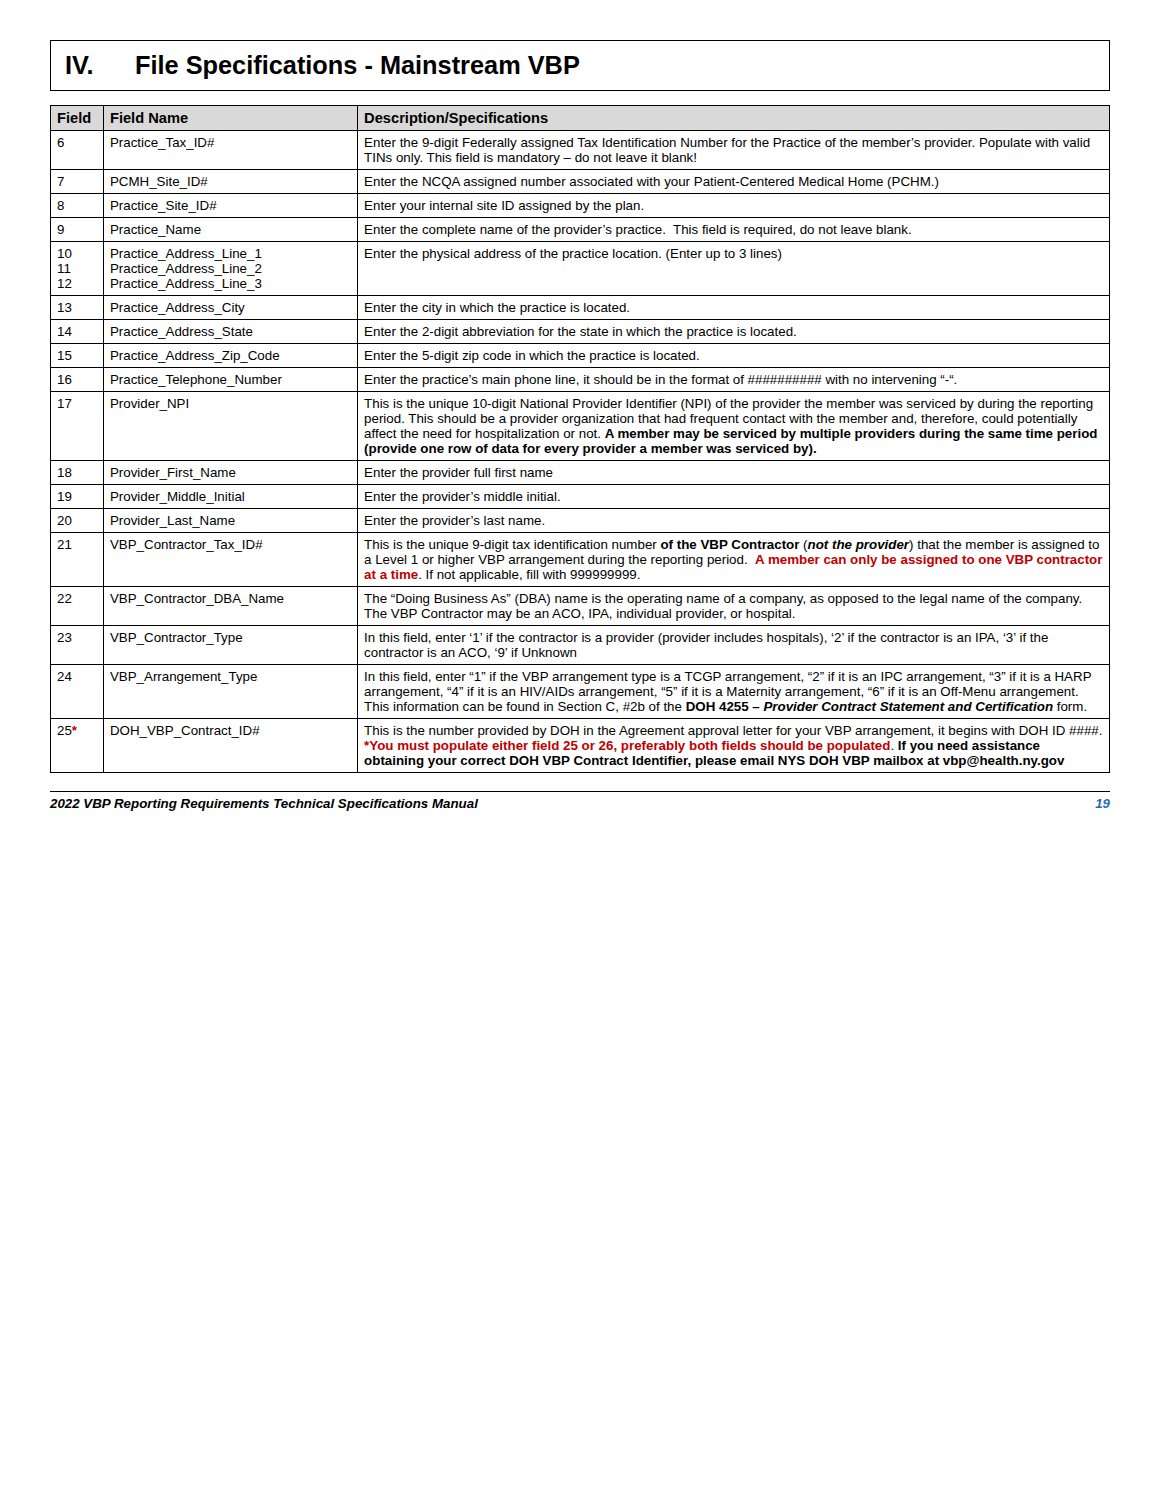IV. File Specifications - Mainstream VBP
| Field | Field Name | Description/Specifications |
| --- | --- | --- |
| 6 | Practice_Tax_ID# | Enter the 9-digit Federally assigned Tax Identification Number for the Practice of the member’s provider. Populate with valid TINs only. This field is mandatory – do not leave it blank! |
| 7 | PCMH_Site_ID# | Enter the NCQA assigned number associated with your Patient-Centered Medical Home (PCHM.) |
| 8 | Practice_Site_ID# | Enter your internal site ID assigned by the plan. |
| 9 | Practice_Name | Enter the complete name of the provider’s practice. This field is required, do not leave blank. |
| 10 11 12 | Practice_Address_Line_1 Practice_Address_Line_2 Practice_Address_Line_3 | Enter the physical address of the practice location. (Enter up to 3 lines) |
| 13 | Practice_Address_City | Enter the city in which the practice is located. |
| 14 | Practice_Address_State | Enter the 2-digit abbreviation for the state in which the practice is located. |
| 15 | Practice_Address_Zip_Code | Enter the 5-digit zip code in which the practice is located. |
| 16 | Practice_Telephone_Number | Enter the practice’s main phone line, it should be in the format of ########## with no intervening “-“. |
| 17 | Provider_NPI | This is the unique 10-digit National Provider Identifier (NPI) of the provider the member was serviced by during the reporting period. This should be a provider organization that had frequent contact with the member and, therefore, could potentially affect the need for hospitalization or not. A member may be serviced by multiple providers during the same time period (provide one row of data for every provider a member was serviced by). |
| 18 | Provider_First_Name | Enter the provider full first name |
| 19 | Provider_Middle_Initial | Enter the provider’s middle initial. |
| 20 | Provider_Last_Name | Enter the provider’s last name. |
| 21 | VBP_Contractor_Tax_ID# | This is the unique 9-digit tax identification number of the VBP Contractor ( not the provider ) that the member is assigned to a Level 1 or higher VBP arrangement during the reporting period. A member can only be assigned to one VBP contractor at a time . If not applicable, fill with 999999999. |
| 22 | VBP_Contractor_DBA_Name | The “Doing Business As” (DBA) name is the operating name of a company, as opposed to the legal name of the company. The VBP Contractor may be an ACO, IPA, individual provider, or hospital. |
| 23 | VBP_Contractor_Type | In this field, enter ‘1’ if the contractor is a provider (provider includes hospitals), ‘2’ if the contractor is an IPA, ‘3’ if the contractor is an ACO, ‘9’ if Unknown |
| 24 | VBP_Arrangement_Type | In this field, enter “1” if the VBP arrangement type is a TCGP arrangement, “2” if it is an IPC arrangement, “3” if it is a HARP arrangement, “4” if it is an HIV/AIDs arrangement, “5” if it is a Maternity arrangement, “6” if it is an Off-Menu arrangement. This information can be found in Section C, #2b of the DOH 4255 – Provider Contract Statement and Certification form. |
| 25 * | DOH_VBP_Contract_ID# | This is the number provided by DOH in the Agreement approval letter for your VBP arrangement, it begins with DOH ID ####. *You must populate either field 25 or 26, preferably both fields should be populated . If you need assistance obtaining your correct DOH VBP Contract Identifier, please email NYS DOH VBP mailbox at vbp@health.ny.gov |
2022 VBP Reporting Requirements Technical Specifications Manual 19